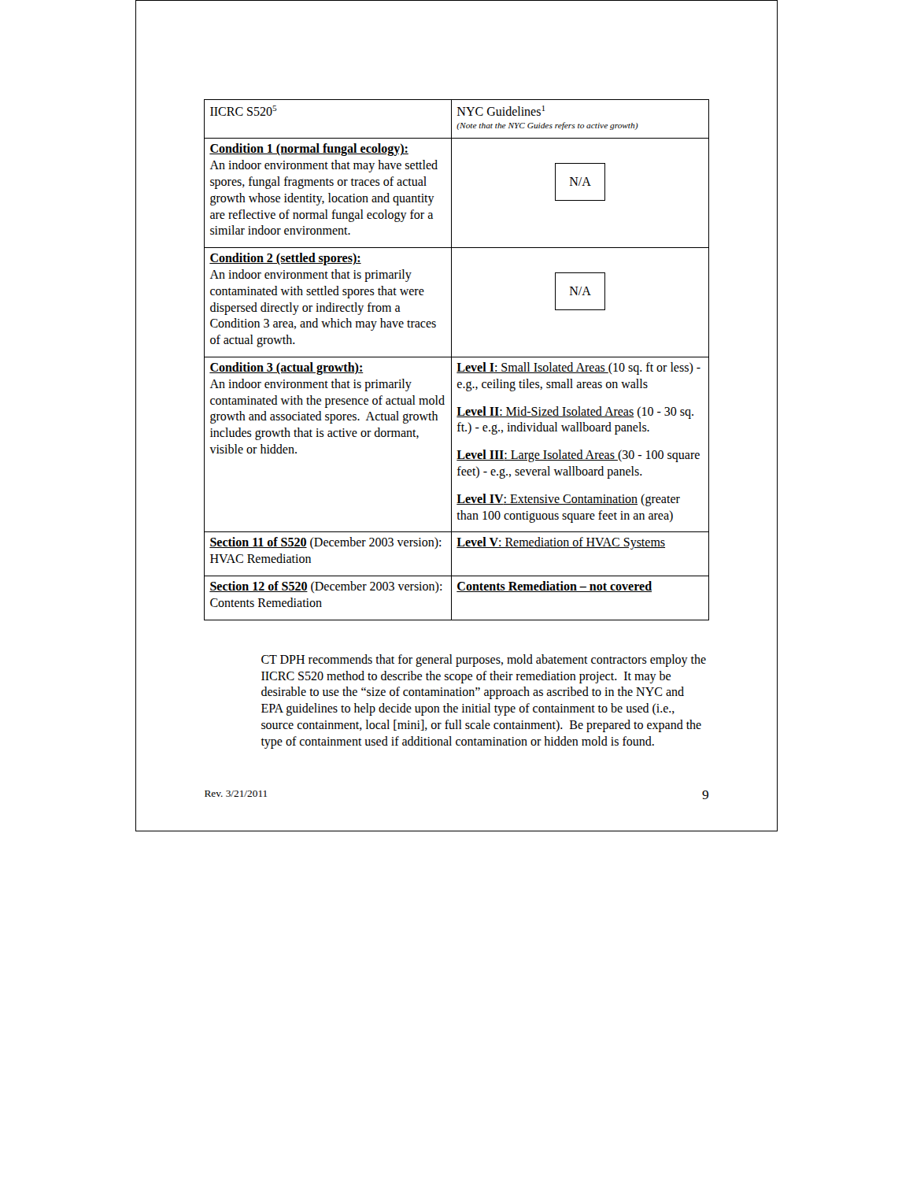| IICRC S520 5 | NYC Guidelines 1 (Note that the NYC Guides refers to active growth) |
| Condition 1 (normal fungal ecology): An indoor environment that may have settled spores, fungal fragments or traces of actual growth whose identity, location and quantity are reflective of normal fungal ecology for a similar indoor environment. | N/A |
| Condition 2 (settled spores): An indoor environment that is primarily contaminated with settled spores that were dispersed directly or indirectly from a Condition 3 area, and which may have traces of actual growth. | N/A |
| Condition 3 (actual growth): An indoor environment that is primarily contaminated with the presence of actual mold growth and associated spores. Actual growth includes growth that is active or dormant, visible or hidden. | Level I : Small Isolated Areas (10 sq. ft or less) - e.g., ceiling tiles, small areas on walls Level II : Mid-Sized Isolated Areas (10 - 30 sq. ft.) - e.g., individual wallboard panels. Level III : Large Isolated Areas (30 - 100 square feet) - e.g., several wallboard panels. Level IV : Extensive Contamination (greater than 100 contiguous square feet in an area) |
| Section 11 of S520 (December 2003 version): HVAC Remediation | Level V : Remediation of HVAC Systems |
| Section 12 of S520 (December 2003 version): Contents Remediation | Contents Remediation – not covered |
CT DPH recommends that for general purposes, mold abatement contractors employ the IICRC S520 method to describe the scope of their remediation project. It may be desirable to use the “size of contamination” approach as ascribed to in the NYC and EPA guidelines to help decide upon the initial type of containment to be used (i.e., source containment, local [mini], or full scale containment). Be prepared to expand the type of containment used if additional contamination or hidden mold is found.
Rev. 3/21/2011 9